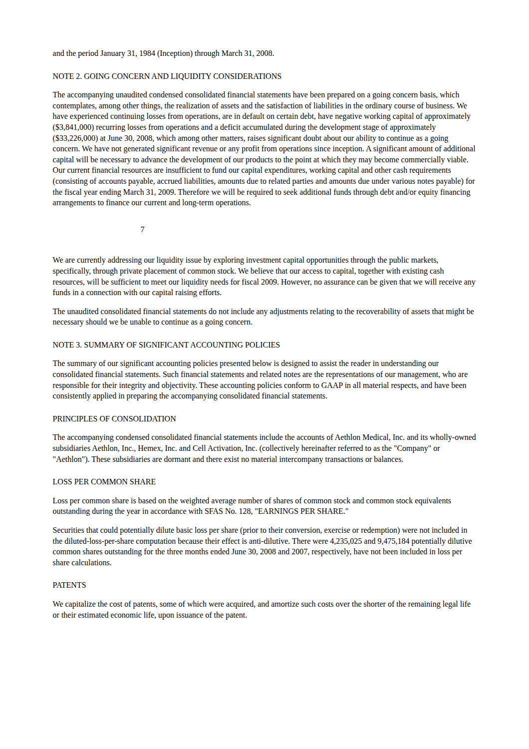and the period January 31, 1984 (Inception) through March 31, 2008.
NOTE 2. GOING CONCERN AND LIQUIDITY CONSIDERATIONS
The accompanying unaudited condensed consolidated financial statements have been prepared on a going concern basis, which contemplates, among other things, the realization of assets and the satisfaction of liabilities in the ordinary course of business. We have experienced continuing losses from operations, are in default on certain debt, have negative working capital of approximately ($3,841,000) recurring losses from operations and a deficit accumulated during the development stage of approximately ($33,226,000) at June 30, 2008, which among other matters, raises significant doubt about our ability to continue as a going concern. We have not generated significant revenue or any profit from operations since inception. A significant amount of additional capital will be necessary to advance the development of our products to the point at which they may become commercially viable. Our current financial resources are insufficient to fund our capital expenditures, working capital and other cash requirements (consisting of accounts payable, accrued liabilities, amounts due to related parties and amounts due under various notes payable) for the fiscal year ending March 31, 2009. Therefore we will be required to seek additional funds through debt and/or equity financing arrangements to finance our current and long-term operations.
7
We are currently addressing our liquidity issue by exploring investment capital opportunities through the public markets, specifically, through private placement of common stock. We believe that our access to capital, together with existing cash resources, will be sufficient to meet our liquidity needs for fiscal 2009. However, no assurance can be given that we will receive any funds in a connection with our capital raising efforts.
The unaudited consolidated financial statements do not include any adjustments relating to the recoverability of assets that might be necessary should we be unable to continue as a going concern.
NOTE 3. SUMMARY OF SIGNIFICANT ACCOUNTING POLICIES
The summary of our significant accounting policies presented below is designed to assist the reader in understanding our consolidated financial statements. Such financial statements and related notes are the representations of our management, who are responsible for their integrity and objectivity. These accounting policies conform to GAAP in all material respects, and have been consistently applied in preparing the accompanying consolidated financial statements.
PRINCIPLES OF CONSOLIDATION
The accompanying condensed consolidated financial statements include the accounts of Aethlon Medical, Inc. and its wholly-owned subsidiaries Aethlon, Inc., Hemex, Inc. and Cell Activation, Inc. (collectively hereinafter referred to as the "Company" or "Aethlon"). These subsidiaries are dormant and there exist no material intercompany transactions or balances.
LOSS PER COMMON SHARE
Loss per common share is based on the weighted average number of shares of common stock and common stock equivalents outstanding during the year in accordance with SFAS No. 128, "EARNINGS PER SHARE."
Securities that could potentially dilute basic loss per share (prior to their conversion, exercise or redemption) were not included in the diluted-loss-per-share computation because their effect is anti-dilutive. There were 4,235,025 and 9,475,184 potentially dilutive common shares outstanding for the three months ended June 30, 2008 and 2007, respectively, have not been included in loss per share calculations.
PATENTS
We capitalize the cost of patents, some of which were acquired, and amortize such costs over the shorter of the remaining legal life or their estimated economic life, upon issuance of the patent.